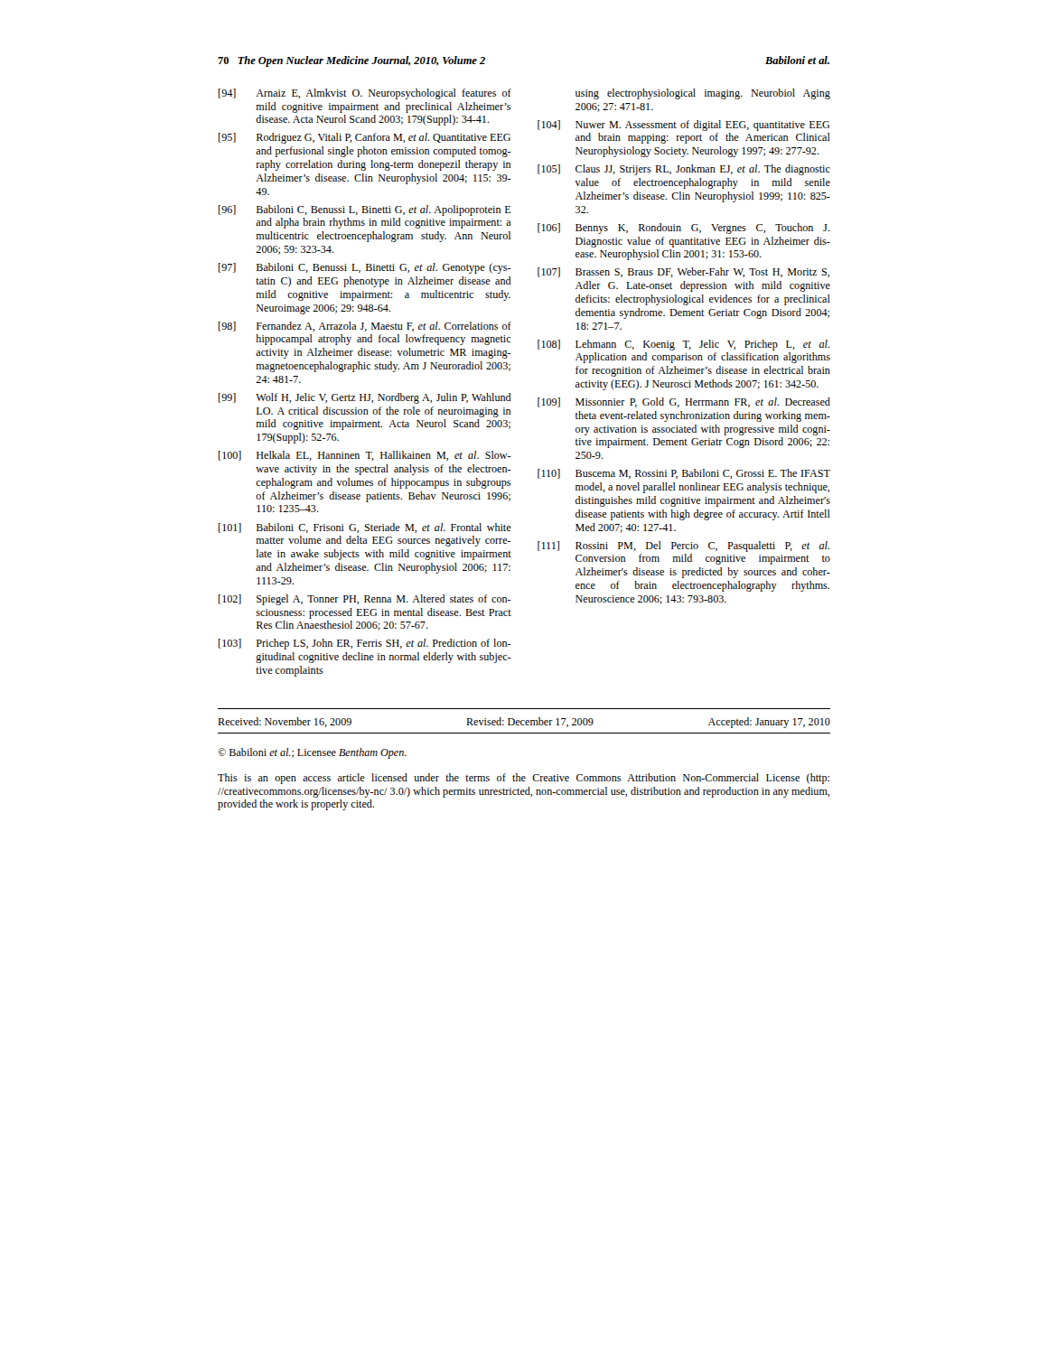70 The Open Nuclear Medicine Journal, 2010, Volume 2
Babiloni et al.
[94] Arnaiz E, Almkvist O. Neuropsychological features of mild cognitive impairment and preclinical Alzheimer’s disease. Acta Neurol Scand 2003; 179(Suppl): 34-41.
[95] Rodriguez G, Vitali P, Canfora M, et al. Quantitative EEG and perfusional single photon emission computed tomography correlation during long-term donepezil therapy in Alzheimer’s disease. Clin Neurophysiol 2004; 115: 39-49.
[96] Babiloni C, Benussi L, Binetti G, et al. Apolipoprotein E and alpha brain rhythms in mild cognitive impairment: a multicentric electroencephalogram study. Ann Neurol 2006; 59: 323-34.
[97] Babiloni C, Benussi L, Binetti G, et al. Genotype (cystatin C) and EEG phenotype in Alzheimer disease and mild cognitive impairment: a multicentric study. Neuroimage 2006; 29: 948-64.
[98] Fernandez A, Arrazola J, Maestu F, et al. Correlations of hippocampal atrophy and focal lowfrequency magnetic activity in Alzheimer disease: volumetric MR imagingmagnetoencephalographic study. Am J Neuroradiol 2003; 24: 481-7.
[99] Wolf H, Jelic V, Gertz HJ, Nordberg A, Julin P, Wahlund LO. A critical discussion of the role of neuroimaging in mild cognitive impairment. Acta Neurol Scand 2003; 179(Suppl): 52-76.
[100] Helkala EL, Hanninen T, Hallikainen M, et al. Slow-wave activity in the spectral analysis of the electroencephalogram and volumes of hippocampus in subgroups of Alzheimer’s disease patients. Behav Neurosci 1996; 110: 1235–43.
[101] Babiloni C, Frisoni G, Steriade M, et al. Frontal white matter volume and delta EEG sources negatively correlate in awake subjects with mild cognitive impairment and Alzheimer’s disease. Clin Neurophysiol 2006; 117: 1113-29.
[102] Spiegel A, Tonner PH, Renna M. Altered states of consciousness: processed EEG in mental disease. Best Pract Res Clin Anaesthesiol 2006; 20: 57-67.
[103] Prichep LS, John ER, Ferris SH, et al. Prediction of longitudinal cognitive decline in normal elderly with subjective complaints
using electrophysiological imaging. Neurobiol Aging 2006; 27: 471-81.
[104] Nuwer M. Assessment of digital EEG, quantitative EEG and brain mapping: report of the American Clinical Neurophysiology Society. Neurology 1997; 49: 277-92.
[105] Claus JJ, Strijers RL, Jonkman EJ, et al. The diagnostic value of electroencephalography in mild senile Alzheimer’s disease. Clin Neurophysiol 1999; 110: 825-32.
[106] Bennys K, Rondouin G, Vergnes C, Touchon J. Diagnostic value of quantitative EEG in Alzheimer disease. Neurophysiol Clin 2001; 31: 153-60.
[107] Brassen S, Braus DF, Weber-Fahr W, Tost H, Moritz S, Adler G. Late-onset depression with mild cognitive deficits: electrophysiological evidences for a preclinical dementia syndrome. Dement Geriatr Cogn Disord 2004; 18: 271–7.
[108] Lehmann C, Koenig T, Jelic V, Prichep L, et al. Application and comparison of classification algorithms for recognition of Alzheimer’s disease in electrical brain activity (EEG). J Neurosci Methods 2007; 161: 342-50.
[109] Missonnier P, Gold G, Herrmann FR, et al. Decreased theta event-related synchronization during working memory activation is associated with progressive mild cognitive impairment. Dement Geriatr Cogn Disord 2006; 22: 250-9.
[110] Buscema M, Rossini P, Babiloni C, Grossi E. The IFAST model, a novel parallel nonlinear EEG analysis technique, distinguishes mild cognitive impairment and Alzheimer's disease patients with high degree of accuracy. Artif Intell Med 2007; 40: 127-41.
[111] Rossini PM, Del Percio C, Pasqualetti P, et al. Conversion from mild cognitive impairment to Alzheimer's disease is predicted by sources and coherence of brain electroencephalography rhythms. Neuroscience 2006; 143: 793-803.
Received: November 16, 2009
Revised: December 17, 2009
Accepted: January 17, 2010
© Babiloni et al.; Licensee Bentham Open.
This is an open access article licensed under the terms of the Creative Commons Attribution Non-Commercial License (http: //creativecommons.org/licenses/by-nc/ 3.0/) which permits unrestricted, non-commercial use, distribution and reproduction in any medium, provided the work is properly cited.